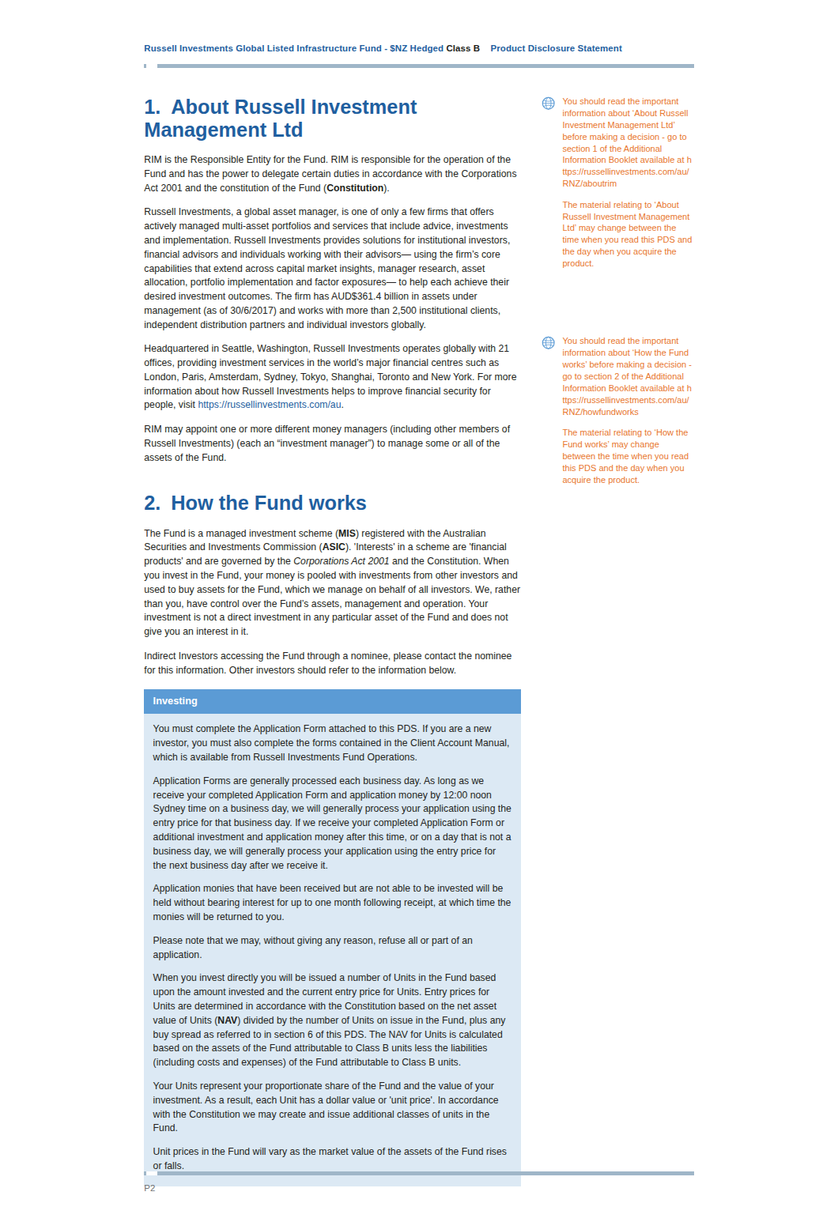Russell Investments Global Listed Infrastructure Fund - $NZ Hedged Class B Product Disclosure Statement
1. About Russell Investment Management Ltd
RIM is the Responsible Entity for the Fund. RIM is responsible for the operation of the Fund and has the power to delegate certain duties in accordance with the Corporations Act 2001 and the constitution of the Fund (Constitution).
Russell Investments, a global asset manager, is one of only a few firms that offers actively managed multi-asset portfolios and services that include advice, investments and implementation. Russell Investments provides solutions for institutional investors, financial advisors and individuals working with their advisors— using the firm’s core capabilities that extend across capital market insights, manager research, asset allocation, portfolio implementation and factor exposures— to help each achieve their desired investment outcomes. The firm has AUD$361.4 billion in assets under management (as of 30/6/2017) and works with more than 2,500 institutional clients, independent distribution partners and individual investors globally.
Headquartered in Seattle, Washington, Russell Investments operates globally with 21 offices, providing investment services in the world’s major financial centres such as London, Paris, Amsterdam, Sydney, Tokyo, Shanghai, Toronto and New York. For more information about how Russell Investments helps to improve financial security for people, visit https://russellinvestments.com/au.
RIM may appoint one or more different money managers (including other members of Russell Investments) (each an “investment manager”) to manage some or all of the assets of the Fund.
2. How the Fund works
The Fund is a managed investment scheme (MIS) registered with the Australian Securities and Investments Commission (ASIC). 'Interests' in a scheme are 'financial products' and are governed by the Corporations Act 2001 and the Constitution. When you invest in the Fund, your money is pooled with investments from other investors and used to buy assets for the Fund, which we manage on behalf of all investors. We, rather than you, have control over the Fund’s assets, management and operation. Your investment is not a direct investment in any particular asset of the Fund and does not give you an interest in it.
Indirect Investors accessing the Fund through a nominee, please contact the nominee for this information. Other investors should refer to the information below.
Investing
You must complete the Application Form attached to this PDS. If you are a new investor, you must also complete the forms contained in the Client Account Manual, which is available from Russell Investments Fund Operations.
Application Forms are generally processed each business day. As long as we receive your completed Application Form and application money by 12:00 noon Sydney time on a business day, we will generally process your application using the entry price for that business day. If we receive your completed Application Form or additional investment and application money after this time, or on a day that is not a business day, we will generally process your application using the entry price for the next business day after we receive it.
Application monies that have been received but are not able to be invested will be held without bearing interest for up to one month following receipt, at which time the monies will be returned to you.
Please note that we may, without giving any reason, refuse all or part of an application.
When you invest directly you will be issued a number of Units in the Fund based upon the amount invested and the current entry price for Units. Entry prices for Units are determined in accordance with the Constitution based on the net asset value of Units (NAV) divided by the number of Units on issue in the Fund, plus any buy spread as referred to in section 6 of this PDS. The NAV for Units is calculated based on the assets of the Fund attributable to Class B units less the liabilities (including costs and expenses) of the Fund attributable to Class B units.
Your Units represent your proportionate share of the Fund and the value of your investment. As a result, each Unit has a dollar value or 'unit price'. In accordance with the Constitution we may create and issue additional classes of units in the Fund.
Unit prices in the Fund will vary as the market value of the assets of the Fund rises or falls.
You should read the important information about ‘About Russell Investment Management Ltd’ before making a decision - go to section 1 of the Additional Information Booklet available at https://russellinvestments.com/au/RNZ/aboutrim
The material relating to ‘About Russell Investment Management Ltd’ may change between the time when you read this PDS and the day when you acquire the product.
You should read the important information about ‘How the Fund works’ before making a decision - go to section 2 of the Additional Information Booklet available at https://russellinvestments.com/au/RNZ/howfundworks
The material relating to ‘How the Fund works’ may change between the time when you read this PDS and the day when you acquire the product.
P2